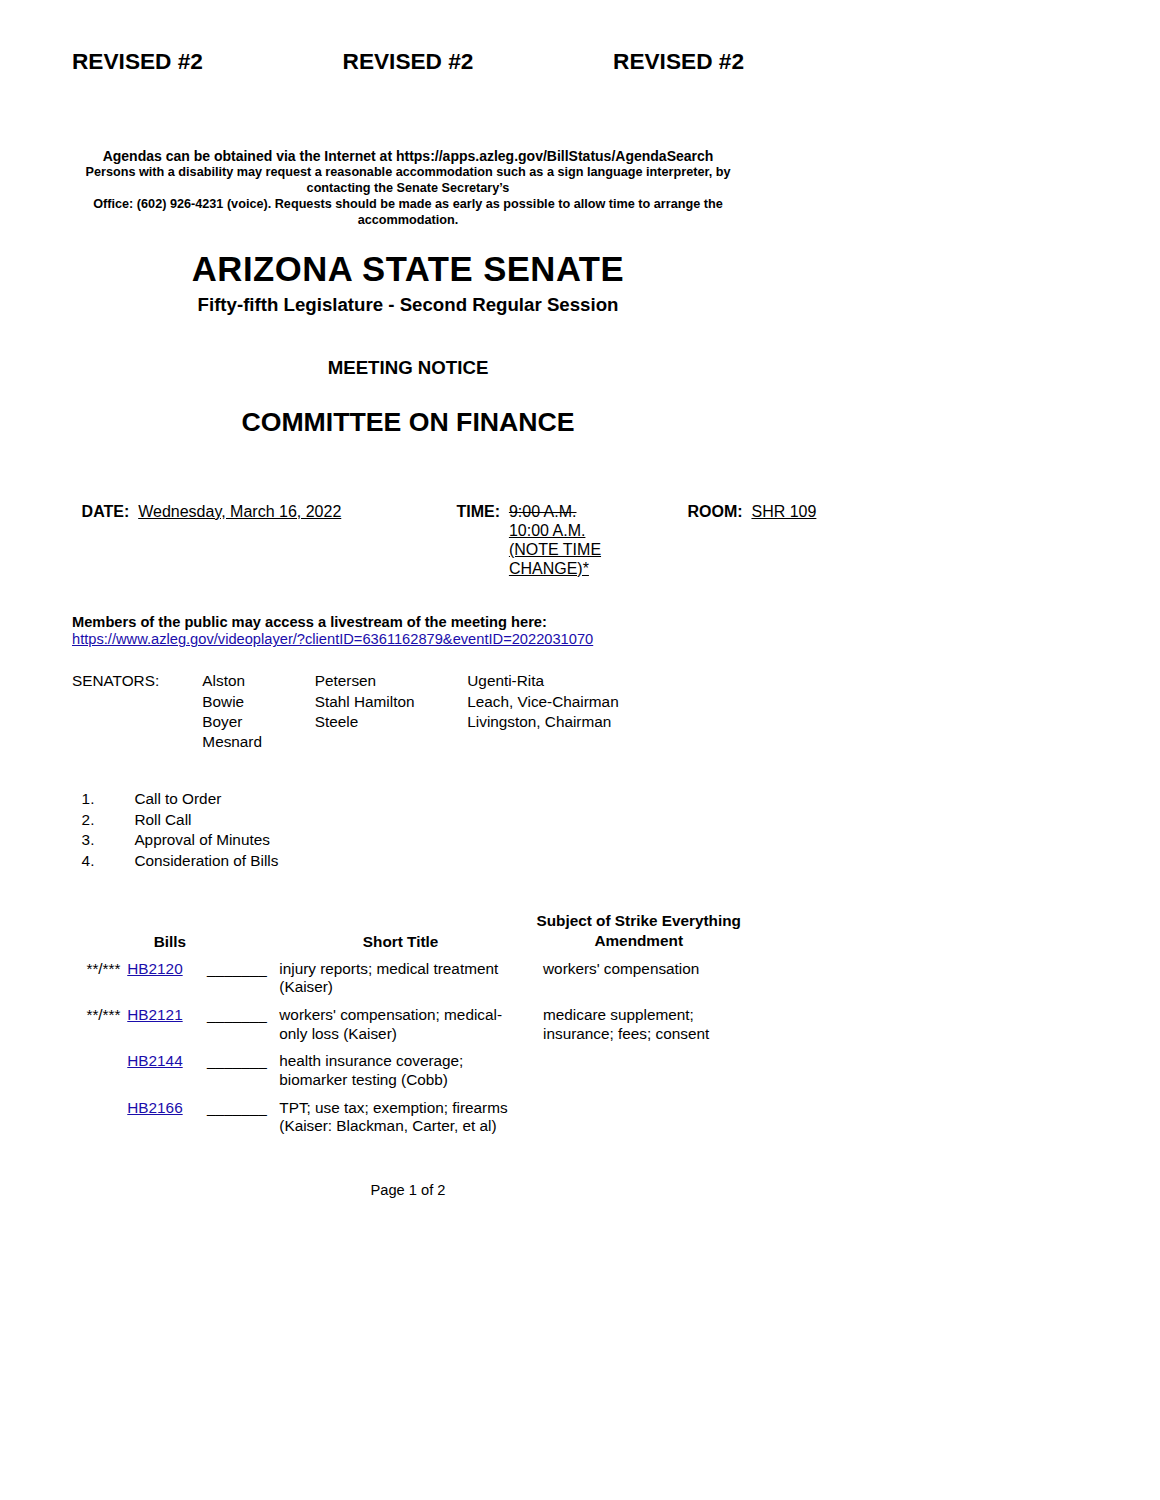REVISED #2 REVISED #2 REVISED #2
Agendas can be obtained via the Internet at https://apps.azleg.gov/BillStatus/AgendaSearch
Persons with a disability may request a reasonable accommodation such as a sign language interpreter, by contacting the Senate Secretary’s
Office: (602) 926-4231 (voice). Requests should be made as early as possible to allow time to arrange the accommodation.
ARIZONA STATE SENATE
Fifty-fifth Legislature - Second Regular Session
MEETING NOTICE
COMMITTEE ON FINANCE
DATE: Wednesday, March 16, 2022
TIME: 9:00 A.M.
10:00 A.M.
(NOTE TIME
CHANGE)*
ROOM: SHR 109
Members of the public may access a livestream of the meeting here:
https://www.azleg.gov/videoplayer/?clientID=6361162879&eventID=2022031070
| SENATORS: | Alston | Petersen | Ugenti-Rita |
| | Bowie | Stahl Hamilton | Leach, Vice-Chairman |
| | Boyer | Steele | Livingston, Chairman |
| | Mesnard | | |
Call to Order
Roll Call
Approval of Minutes
Consideration of Bills
| Bills | Short Title | Subject of Strike Everything Amendment |
| --- | --- | --- |
| **/*** | HB2120 | _______ | injury reports; medical treatment (Kaiser) | workers' compensation |
| **/*** | HB2121 | _______ | workers' compensation; medical-only loss (Kaiser) | medicare supplement; insurance; fees; consent |
| | HB2144 | _______ | health insurance coverage; biomarker testing (Cobb) | |
| | HB2166 | _______ | TPT; use tax; exemption; firearms (Kaiser: Blackman, Carter, et al) | |
Page 1 of 2